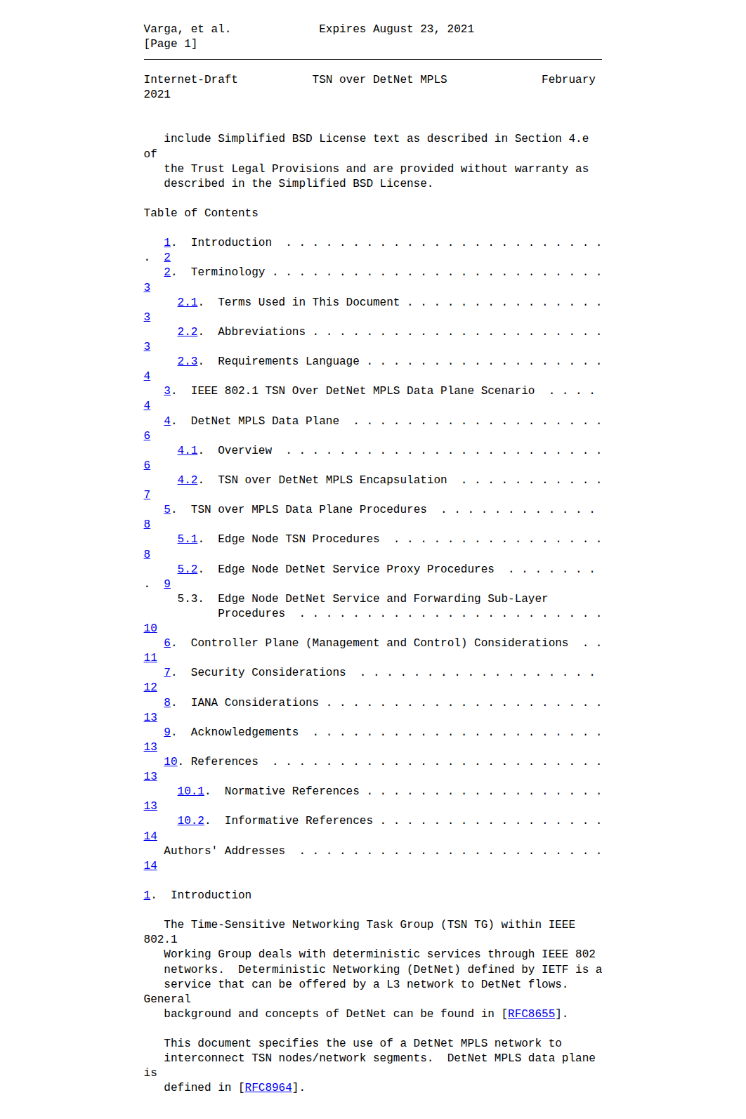Varga, et al.             Expires August 23, 2021               [Page 1]
Internet-Draft           TSN over DetNet MPLS              February 2021


   include Simplified BSD License text as described in Section 4.e of
   the Trust Legal Provisions and are provided without warranty as
   described in the Simplified BSD License.

Table of Contents

   1.  Introduction  . . . . . . . . . . . . . . . . . . . . . . . . .  2
   2.  Terminology . . . . . . . . . . . . . . . . . . . . . . . . .  3
     2.1.  Terms Used in This Document . . . . . . . . . . . . . . .  3
     2.2.  Abbreviations . . . . . . . . . . . . . . . . . . . . . .  3
     2.3.  Requirements Language . . . . . . . . . . . . . . . . . .  4
   3.  IEEE 802.1 TSN Over DetNet MPLS Data Plane Scenario  . . . .  4
   4.  DetNet MPLS Data Plane  . . . . . . . . . . . . . . . . . . .  6
     4.1.  Overview  . . . . . . . . . . . . . . . . . . . . . . . .  6
     4.2.  TSN over DetNet MPLS Encapsulation  . . . . . . . . . . .  7
   5.  TSN over MPLS Data Plane Procedures  . . . . . . . . . . . .  8
     5.1.  Edge Node TSN Procedures  . . . . . . . . . . . . . . . .  8
     5.2.  Edge Node DetNet Service Proxy Procedures  . . . . . . . .  9
     5.3.  Edge Node DetNet Service and Forwarding Sub-Layer
           Procedures  . . . . . . . . . . . . . . . . . . . . . . . 10
   6.  Controller Plane (Management and Control) Considerations  . . 11
   7.  Security Considerations  . . . . . . . . . . . . . . . . . . 12
   8.  IANA Considerations . . . . . . . . . . . . . . . . . . . . . 13
   9.  Acknowledgements  . . . . . . . . . . . . . . . . . . . . . . 13
   10. References  . . . . . . . . . . . . . . . . . . . . . . . . . 13
     10.1.  Normative References . . . . . . . . . . . . . . . . . . 13
     10.2.  Informative References . . . . . . . . . . . . . . . . . 14
   Authors' Addresses  . . . . . . . . . . . . . . . . . . . . . . . 14

1.  Introduction

   The Time-Sensitive Networking Task Group (TSN TG) within IEEE 802.1
   Working Group deals with deterministic services through IEEE 802
   networks.  Deterministic Networking (DetNet) defined by IETF is a
   service that can be offered by a L3 network to DetNet flows.  General
   background and concepts of DetNet can be found in [RFC8655].

   This document specifies the use of a DetNet MPLS network to
   interconnect TSN nodes/network segments.  DetNet MPLS data plane is
   defined in [RFC8964].